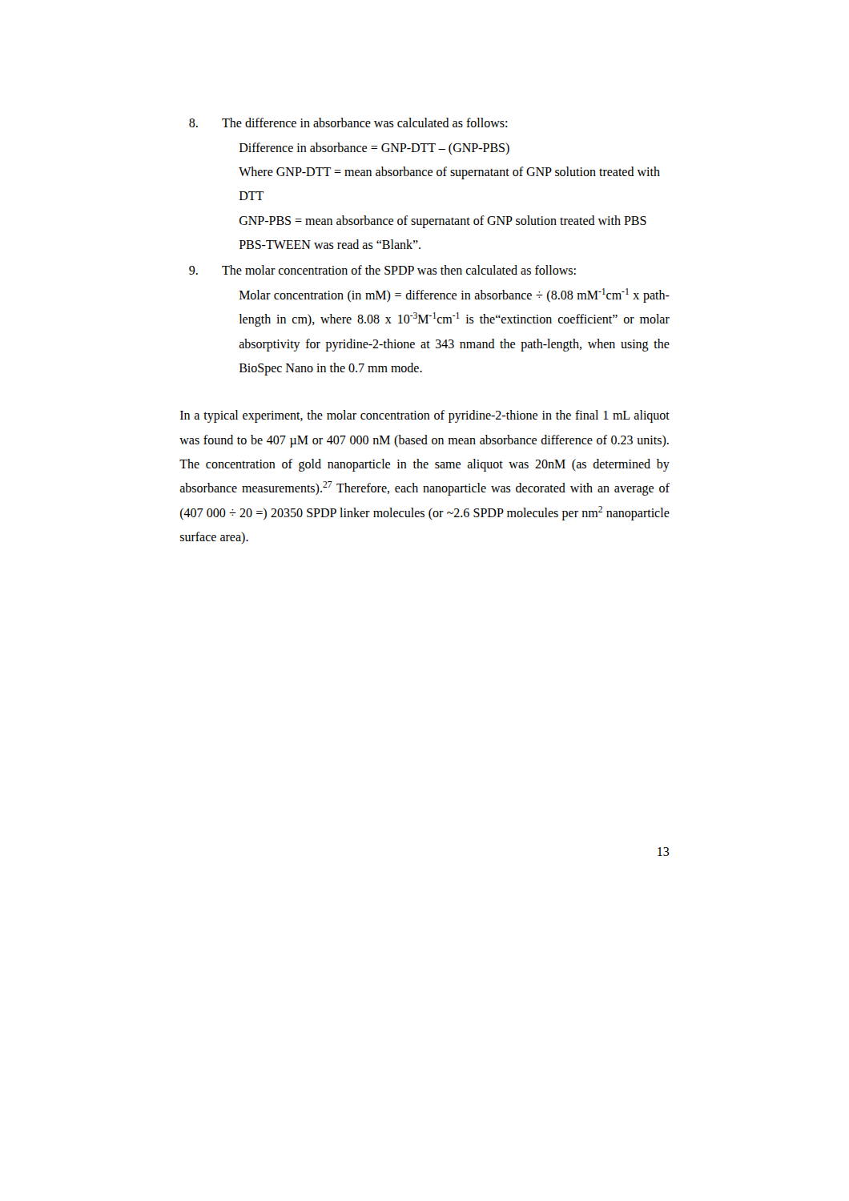8.
The difference in absorbance was calculated as follows:
Difference in absorbance = GNP-DTT – (GNP-PBS)
Where GNP-DTT = mean absorbance of supernatant of GNP solution treated with DTT
GNP-PBS = mean absorbance of supernatant of GNP solution treated with PBS
PBS-TWEEN was read as “Blank”.
9.
The molar concentration of the SPDP was then calculated as follows:
Molar concentration (in mM) = difference in absorbance ÷ (8.08 mM-1cm-1 x path-length in cm), where 8.08 x 10-3M-1cm-1 is the“extinction coefficient” or molar absorptivity for pyridine-2-thione at 343 nmand the path-length, when using the BioSpec Nano in the 0.7 mm mode.
In a typical experiment, the molar concentration of pyridine-2-thione in the final 1 mL aliquot was found to be 407 µM or 407 000 nM (based on mean absorbance difference of 0.23 units). The concentration of gold nanoparticle in the same aliquot was 20nM (as determined by absorbance measurements).27 Therefore, each nanoparticle was decorated with an average of (407 000 ÷ 20 =) 20350 SPDP linker molecules (or ~2.6 SPDP molecules per nm2 nanoparticle surface area).
13